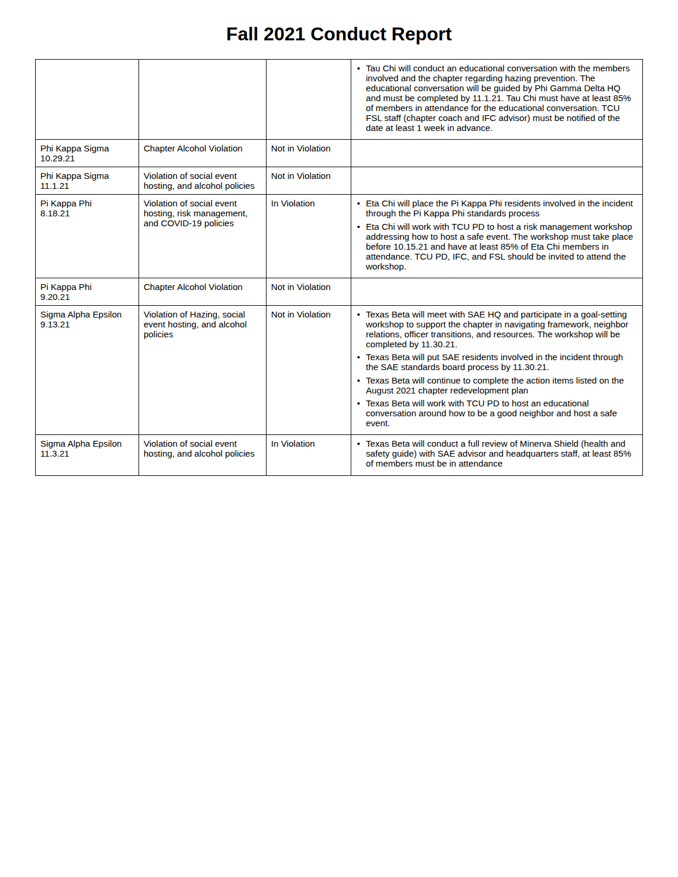Fall 2021 Conduct Report
| | | | Tau Chi will conduct an educational conversation with the members involved and the chapter regarding hazing prevention. The educational conversation will be guided by Phi Gamma Delta HQ and must be completed by 11.1.21. Tau Chi must have at least 85% of members in attendance for the educational conversation. TCU FSL staff (chapter coach and IFC advisor) must be notified of the date at least 1 week in advance. |
| Phi Kappa Sigma 10.29.21 | Chapter Alcohol Violation | Not in Violation | |
| Phi Kappa Sigma 11.1.21 | Violation of social event hosting, and alcohol policies | Not in Violation | |
| Pi Kappa Phi 8.18.21 | Violation of social event hosting, risk management, and COVID-19 policies | In Violation | Eta Chi will place the Pi Kappa Phi residents involved in the incident through the Pi Kappa Phi standards process Eta Chi will work with TCU PD to host a risk management workshop addressing how to host a safe event. The workshop must take place before 10.15.21 and have at least 85% of Eta Chi members in attendance. TCU PD, IFC, and FSL should be invited to attend the workshop. |
| Pi Kappa Phi 9.20.21 | Chapter Alcohol Violation | Not in Violation | |
| Sigma Alpha Epsilon 9.13.21 | Violation of Hazing, social event hosting, and alcohol policies | Not in Violation | Texas Beta will meet with SAE HQ and participate in a goal-setting workshop to support the chapter in navigating framework, neighbor relations, officer transitions, and resources. The workshop will be completed by 11.30.21. Texas Beta will put SAE residents involved in the incident through the SAE standards board process by 11.30.21. Texas Beta will continue to complete the action items listed on the August 2021 chapter redevelopment plan Texas Beta will work with TCU PD to host an educational conversation around how to be a good neighbor and host a safe event. |
| Sigma Alpha Epsilon 11.3.21 | Violation of social event hosting, and alcohol policies | In Violation | Texas Beta will conduct a full review of Minerva Shield (health and safety guide) with SAE advisor and headquarters staff, at least 85% of members must be in attendance |